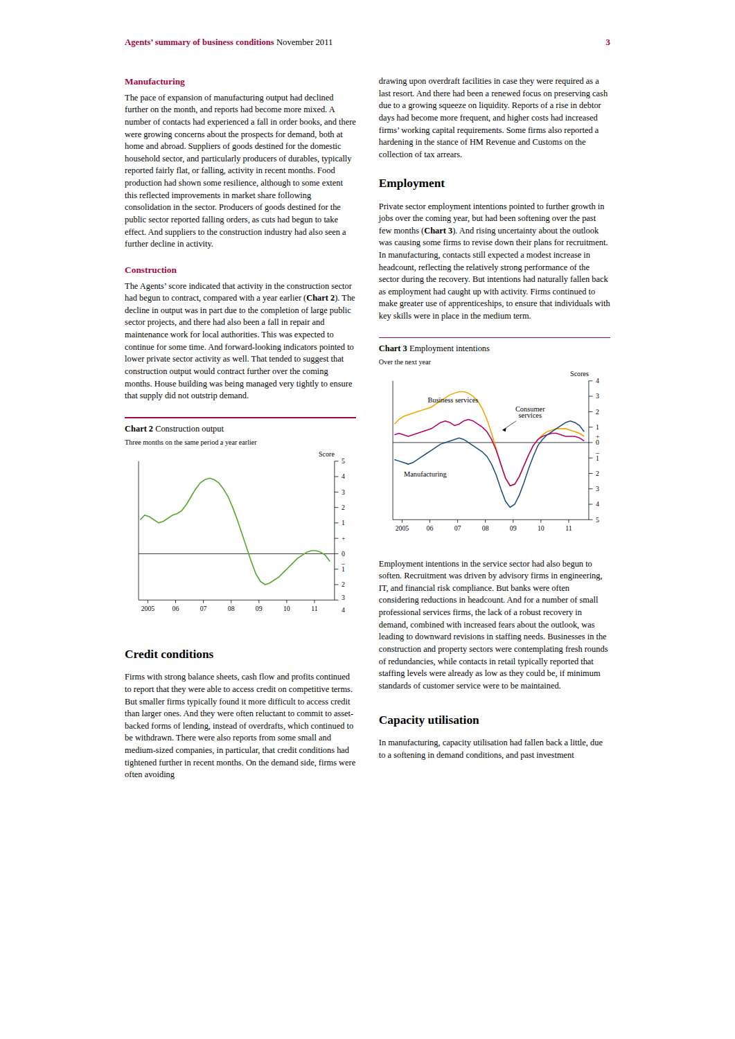Agents’ summary of business conditions November 2011
3
Manufacturing
The pace of expansion of manufacturing output had declined further on the month, and reports had become more mixed. A number of contacts had experienced a fall in order books, and there were growing concerns about the prospects for demand, both at home and abroad. Suppliers of goods destined for the domestic household sector, and particularly producers of durables, typically reported fairly flat, or falling, activity in recent months. Food production had shown some resilience, although to some extent this reflected improvements in market share following consolidation in the sector. Producers of goods destined for the public sector reported falling orders, as cuts had begun to take effect. And suppliers to the construction industry had also seen a further decline in activity.
Construction
The Agents’ score indicated that activity in the construction sector had begun to contract, compared with a year earlier (Chart 2). The decline in output was in part due to the completion of large public sector projects, and there had also been a fall in repair and maintenance work for local authorities. This was expected to continue for some time. And forward-looking indicators pointed to lower private sector activity as well. That tended to suggest that construction output would contract further over the coming months. House building was being managed very tightly to ensure that supply did not outstrip demand.
Chart 2 Construction output
Three months on the same period a year earlier
Score 5 4 3 2 1 + 0 – 1 2 3 4 2005 06 07 08 09 10 11
Credit conditions
Firms with strong balance sheets, cash flow and profits continued to report that they were able to access credit on competitive terms. But smaller firms typically found it more difficult to access credit than larger ones. And they were often reluctant to commit to asset-backed forms of lending, instead of overdrafts, which continued to be withdrawn. There were also reports from some small and medium-sized companies, in particular, that credit conditions had tightened further in recent months. On the demand side, firms were often avoiding
drawing upon overdraft facilities in case they were required as a last resort. And there had been a renewed focus on preserving cash due to a growing squeeze on liquidity. Reports of a rise in debtor days had become more frequent, and higher costs had increased firms’ working capital requirements. Some firms also reported a hardening in the stance of HM Revenue and Customs on the collection of tax arrears.
Employment
Private sector employment intentions pointed to further growth in jobs over the coming year, but had been softening over the past few months (Chart 3). And rising uncertainty about the outlook was causing some firms to revise down their plans for recruitment. In manufacturing, contacts still expected a modest increase in headcount, reflecting the relatively strong performance of the sector during the recovery. But intentions had naturally fallen back as employment had caught up with activity. Firms continued to make greater use of apprenticeships, to ensure that individuals with key skills were in place in the medium term.
Chart 3 Employment intentions
Over the next year
Scores 4 3 2 1 + 0 – 1 2 3 4 5 2005 06 07 08 09 10 11 Business services Consumer services Manufacturing
Employment intentions in the service sector had also begun to soften. Recruitment was driven by advisory firms in engineering, IT, and financial risk compliance. But banks were often considering reductions in headcount. And for a number of small professional services firms, the lack of a robust recovery in demand, combined with increased fears about the outlook, was leading to downward revisions in staffing needs. Businesses in the construction and property sectors were contemplating fresh rounds of redundancies, while contacts in retail typically reported that staffing levels were already as low as they could be, if minimum standards of customer service were to be maintained.
Capacity utilisation
In manufacturing, capacity utilisation had fallen back a little, due to a softening in demand conditions, and past investment